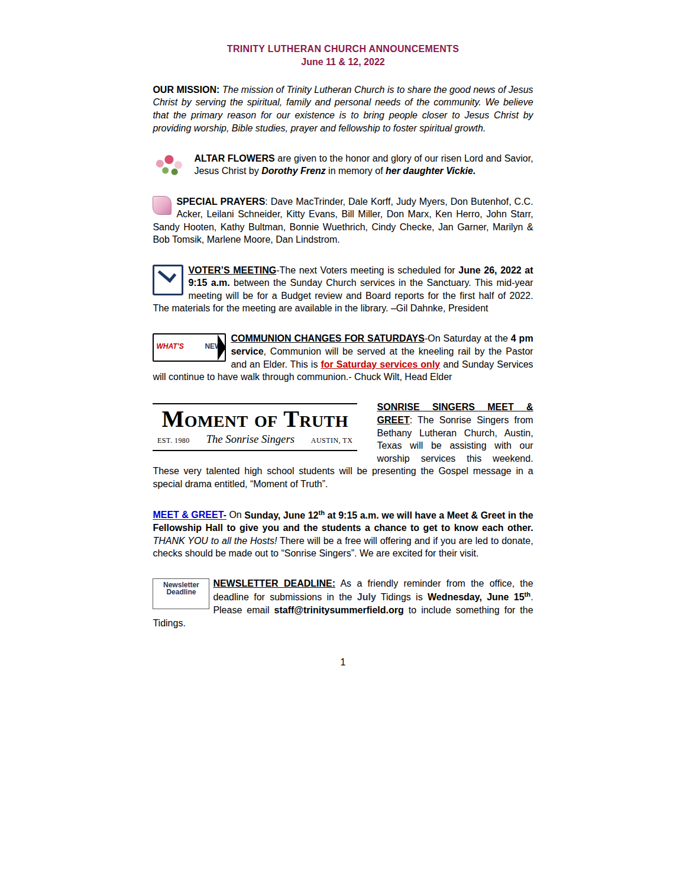TRINITY LUTHERAN CHURCH ANNOUNCEMENTS
June 11 & 12, 2022
OUR MISSION: The mission of Trinity Lutheran Church is to share the good news of Jesus Christ by serving the spiritual, family and personal needs of the community. We believe that the primary reason for our existence is to bring people closer to Jesus Christ by providing worship, Bible studies, prayer and fellowship to foster spiritual growth.
ALTAR FLOWERS are given to the honor and glory of our risen Lord and Savior, Jesus Christ by Dorothy Frenz in memory of her daughter Vickie.
SPECIAL PRAYERS: Dave MacTrinder, Dale Korff, Judy Myers, Don Butenhof, C.C. Acker, Leilani Schneider, Kitty Evans, Bill Miller, Don Marx, Ken Herro, John Starr, Sandy Hooten, Kathy Bultman, Bonnie Wuethrich, Cindy Checke, Jan Garner, Marilyn & Bob Tomsik, Marlene Moore, Dan Lindstrom.
VOTER’S MEETING-The next Voters meeting is scheduled for June 26, 2022 at 9:15 a.m. between the Sunday Church services in the Sanctuary. This mid-year meeting will be for a Budget review and Board reports for the first half of 2022. The materials for the meeting are available in the library. –Gil Dahnke, President
WHAT’S NEW
COMMUNION CHANGES FOR SATURDAYS-On Saturday at the 4 pm service, Communion will be served at the kneeling rail by the Pastor and an Elder. This is for Saturday services only and Sunday Services will continue to have walk through communion.- Chuck Wilt, Head Elder
Moment of Truth
EST. 1980 The Sonrise Singers AUSTIN, TX
SONRISE SINGERS MEET & GREET: The Sonrise Singers from Bethany Lutheran Church, Austin, Texas will be assisting with our worship services this weekend. These very talented high school students will be presenting the Gospel message in a special drama entitled, “Moment of Truth”.
MEET & GREET- On Sunday, June 12th at 9:15 a.m. we will have a Meet & Greet in the Fellowship Hall to give you and the students a chance to get to know each other. THANK YOU to all the Hosts! There will be a free will offering and if you are led to donate, checks should be made out to “Sonrise Singers”. We are excited for their visit.
Newsletter
Deadline
NEWSLETTER DEADLINE: As a friendly reminder from the office, the deadline for submissions in the July Tidings is Wednesday, June 15th. Please email staff@trinitysummerfield.org to include something for the Tidings.
1